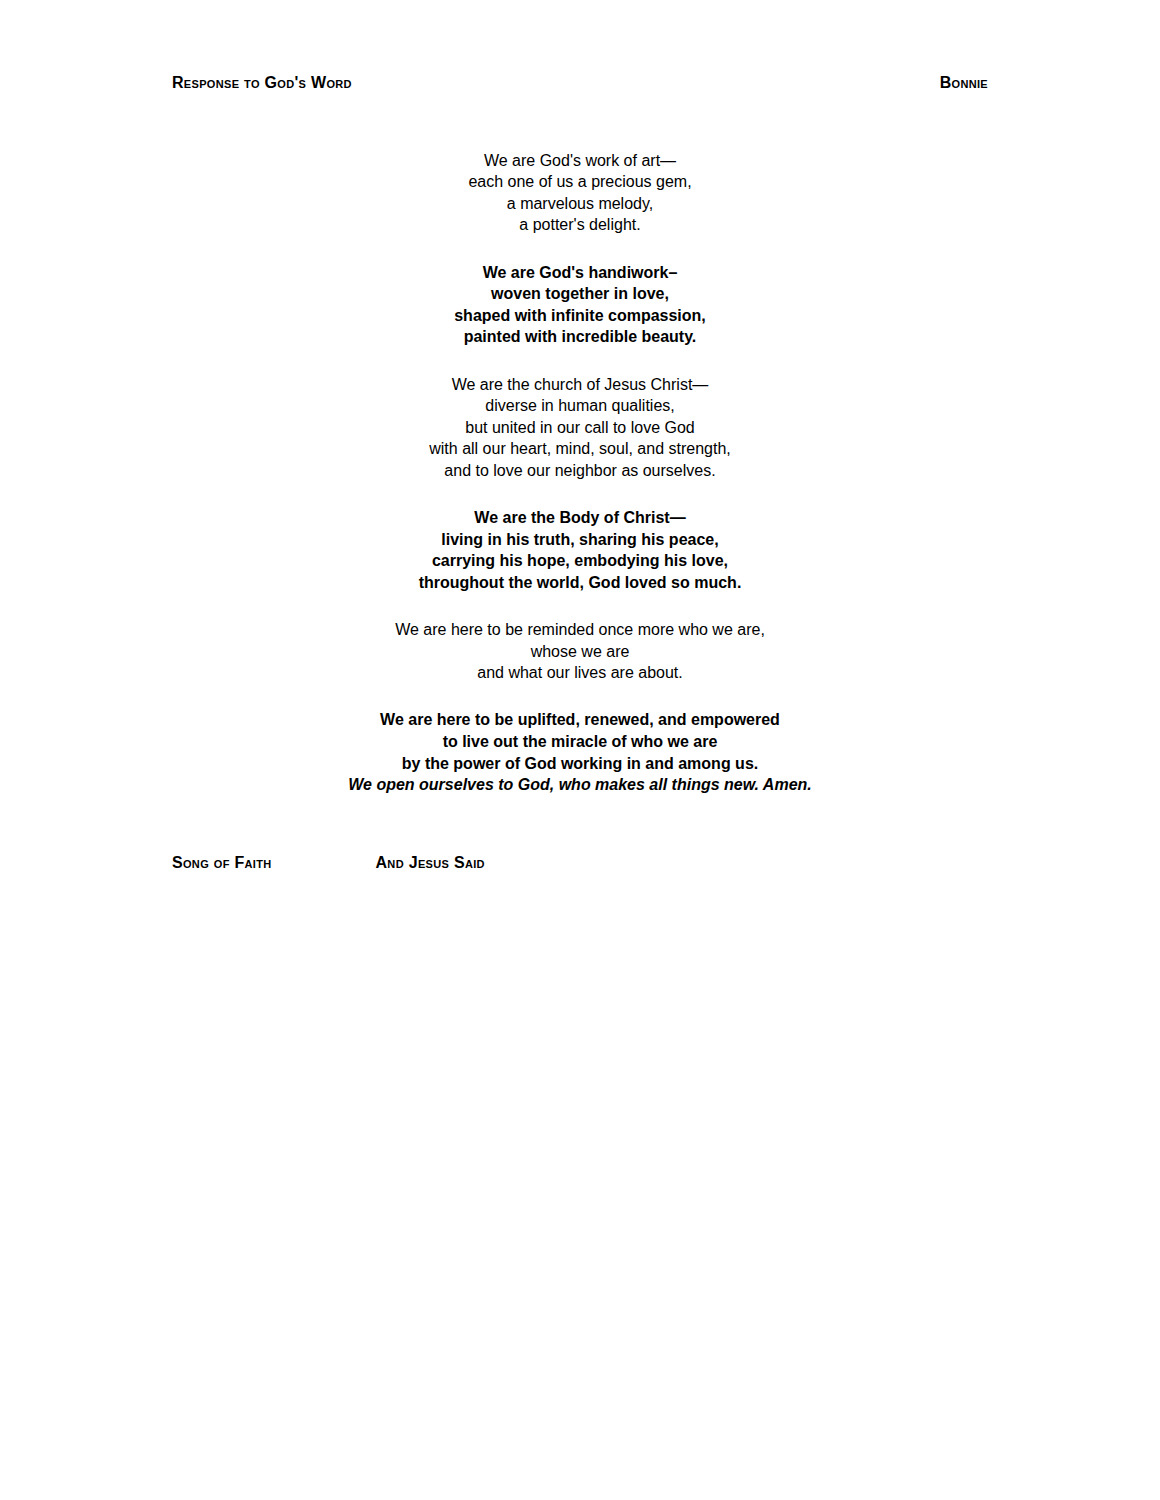Response to God's Word Bonnie
We are God's work of art—
each one of us a precious gem,
a marvelous melody,
a potter's delight.
We are God's handiwork–
woven together in love,
shaped with infinite compassion,
painted with incredible beauty.
We are the church of Jesus Christ—
diverse in human qualities,
but united in our call to love God
with all our heart, mind, soul, and strength,
and to love our neighbor as ourselves.
We are the Body of Christ—
living in his truth, sharing his peace,
carrying his hope, embodying his love,
throughout the world, God loved so much.
We are here to be reminded once more who we are,
whose we are
and what our lives are about.
We are here to be uplifted, renewed, and empowered
to live out the miracle of who we are
by the power of God working in and among us.
We open ourselves to God, who makes all things new. Amen.
Song of Faith And Jesus Said